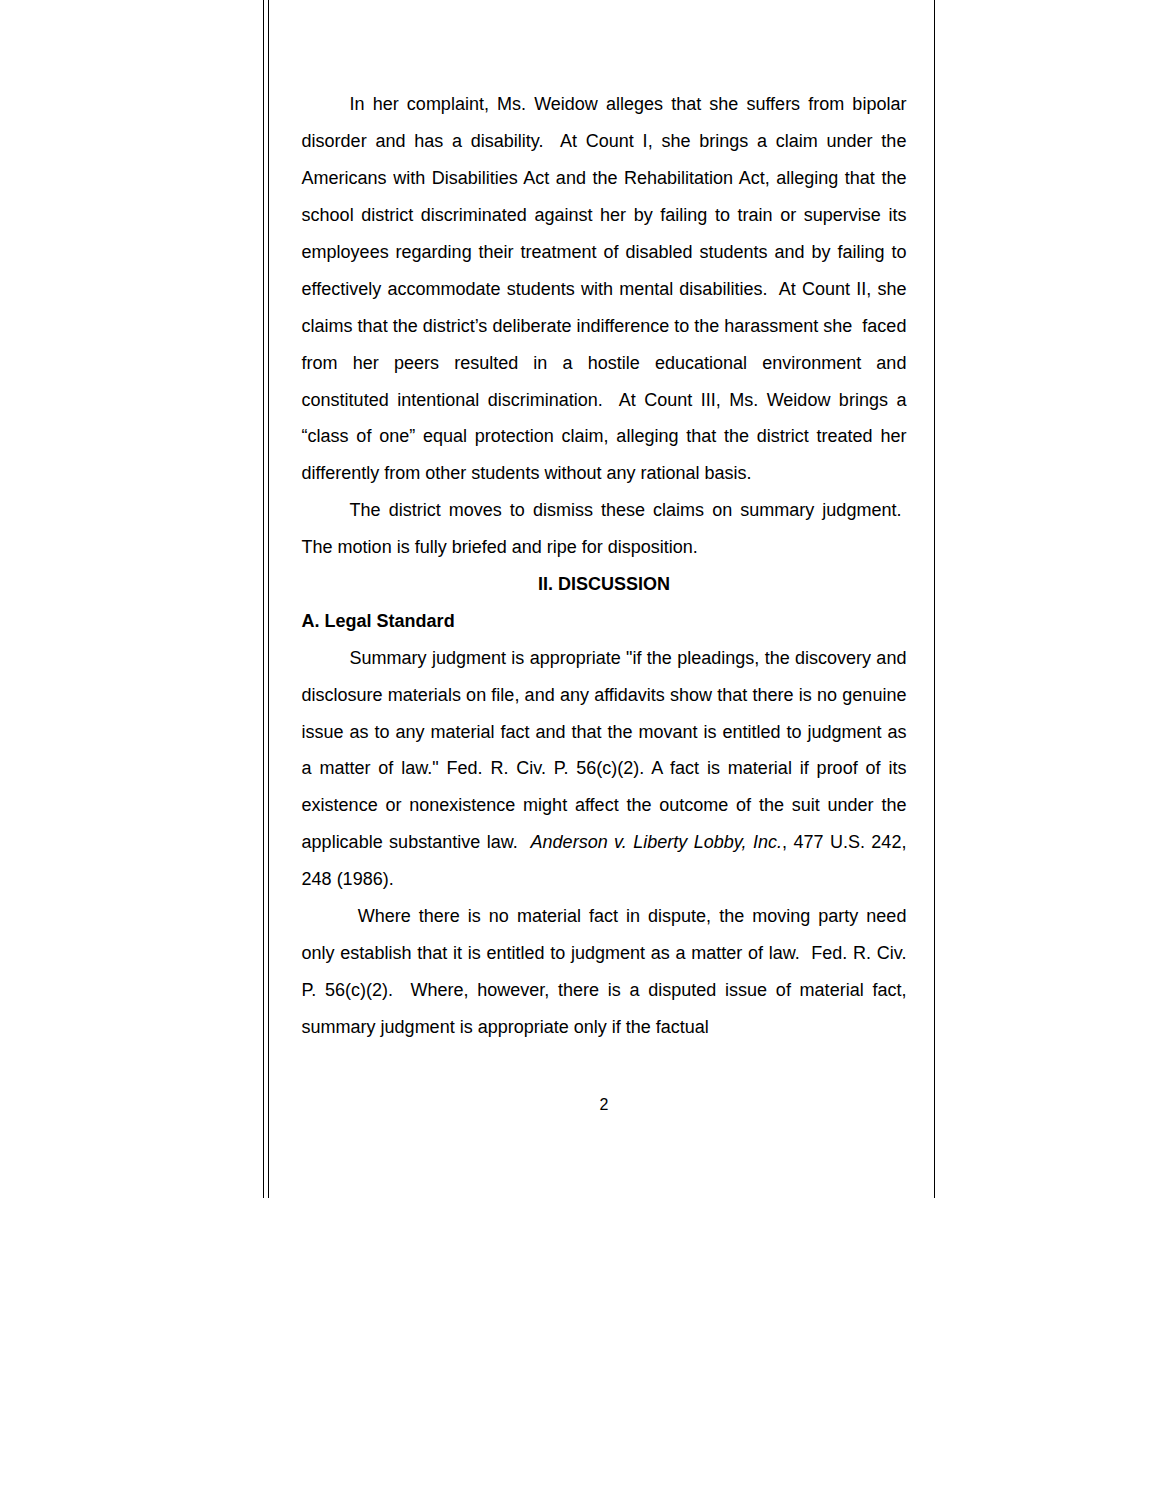In her complaint, Ms. Weidow alleges that she suffers from bipolar disorder and has a disability. At Count I, she brings a claim under the Americans with Disabilities Act and the Rehabilitation Act, alleging that the school district discriminated against her by failing to train or supervise its employees regarding their treatment of disabled students and by failing to effectively accommodate students with mental disabilities. At Count II, she claims that the district’s deliberate indifference to the harassment she faced from her peers resulted in a hostile educational environment and constituted intentional discrimination. At Count III, Ms. Weidow brings a “class of one” equal protection claim, alleging that the district treated her differently from other students without any rational basis.
The district moves to dismiss these claims on summary judgment. The motion is fully briefed and ripe for disposition.
II. DISCUSSION
A. Legal Standard
Summary judgment is appropriate "if the pleadings, the discovery and disclosure materials on file, and any affidavits show that there is no genuine issue as to any material fact and that the movant is entitled to judgment as a matter of law." Fed. R. Civ. P. 56(c)(2). A fact is material if proof of its existence or nonexistence might affect the outcome of the suit under the applicable substantive law. Anderson v. Liberty Lobby, Inc., 477 U.S. 242, 248 (1986).
Where there is no material fact in dispute, the moving party need only establish that it is entitled to judgment as a matter of law. Fed. R. Civ. P. 56(c)(2). Where, however, there is a disputed issue of material fact, summary judgment is appropriate only if the factual
2